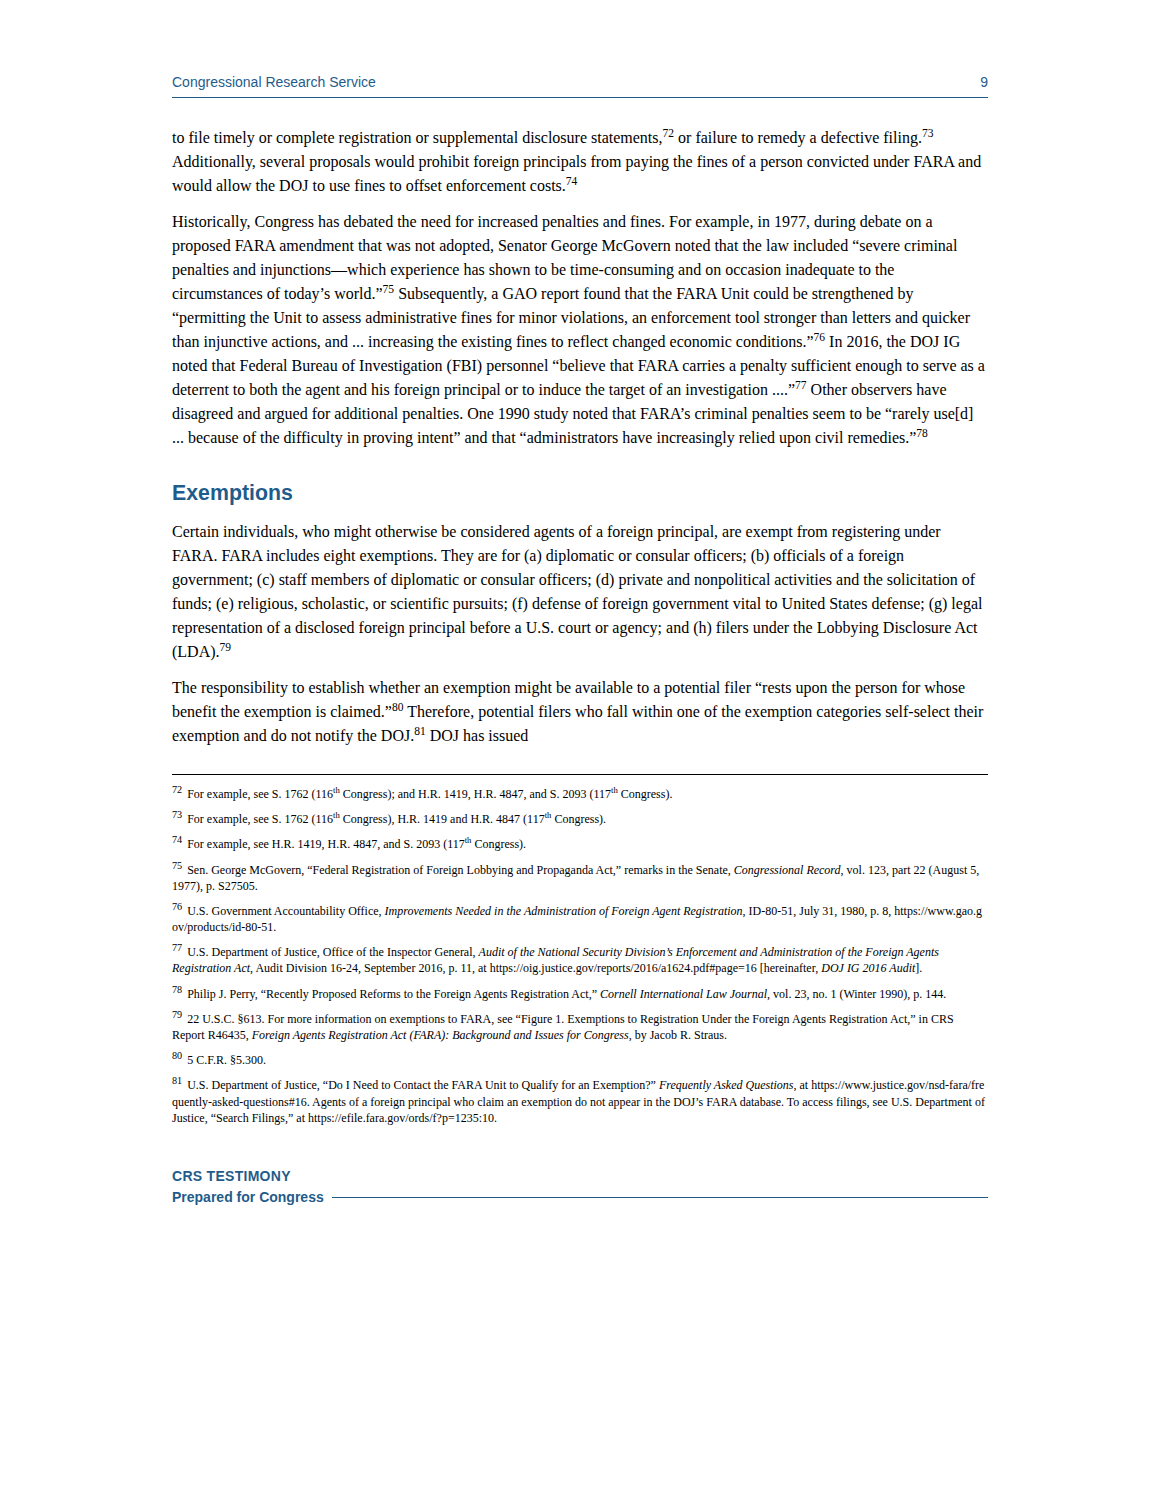Congressional Research Service 9
to file timely or complete registration or supplemental disclosure statements,72 or failure to remedy a defective filing.73 Additionally, several proposals would prohibit foreign principals from paying the fines of a person convicted under FARA and would allow the DOJ to use fines to offset enforcement costs.74
Historically, Congress has debated the need for increased penalties and fines. For example, in 1977, during debate on a proposed FARA amendment that was not adopted, Senator George McGovern noted that the law included “severe criminal penalties and injunctions—which experience has shown to be time-consuming and on occasion inadequate to the circumstances of today’s world.”75 Subsequently, a GAO report found that the FARA Unit could be strengthened by “permitting the Unit to assess administrative fines for minor violations, an enforcement tool stronger than letters and quicker than injunctive actions, and ... increasing the existing fines to reflect changed economic conditions.”76 In 2016, the DOJ IG noted that Federal Bureau of Investigation (FBI) personnel “believe that FARA carries a penalty sufficient enough to serve as a deterrent to both the agent and his foreign principal or to induce the target of an investigation ....”77 Other observers have disagreed and argued for additional penalties. One 1990 study noted that FARA’s criminal penalties seem to be “rarely use[d] ... because of the difficulty in proving intent” and that “administrators have increasingly relied upon civil remedies.”78
Exemptions
Certain individuals, who might otherwise be considered agents of a foreign principal, are exempt from registering under FARA. FARA includes eight exemptions. They are for (a) diplomatic or consular officers; (b) officials of a foreign government; (c) staff members of diplomatic or consular officers; (d) private and nonpolitical activities and the solicitation of funds; (e) religious, scholastic, or scientific pursuits; (f) defense of foreign government vital to United States defense; (g) legal representation of a disclosed foreign principal before a U.S. court or agency; and (h) filers under the Lobbying Disclosure Act (LDA).79
The responsibility to establish whether an exemption might be available to a potential filer “rests upon the person for whose benefit the exemption is claimed.”80 Therefore, potential filers who fall within one of the exemption categories self-select their exemption and do not notify the DOJ.81 DOJ has issued
72 For example, see S. 1762 (116th Congress); and H.R. 1419, H.R. 4847, and S. 2093 (117th Congress).
73 For example, see S. 1762 (116th Congress), H.R. 1419 and H.R. 4847 (117th Congress).
74 For example, see H.R. 1419, H.R. 4847, and S. 2093 (117th Congress).
75 Sen. George McGovern, “Federal Registration of Foreign Lobbying and Propaganda Act,” remarks in the Senate, Congressional Record, vol. 123, part 22 (August 5, 1977), p. S27505.
76 U.S. Government Accountability Office, Improvements Needed in the Administration of Foreign Agent Registration, ID-80-51, July 31, 1980, p. 8, https://www.gao.gov/products/id-80-51.
77 U.S. Department of Justice, Office of the Inspector General, Audit of the National Security Division’s Enforcement and Administration of the Foreign Agents Registration Act, Audit Division 16-24, September 2016, p. 11, at https://oig.justice.gov/reports/2016/a1624.pdf#page=16 [hereinafter, DOJ IG 2016 Audit].
78 Philip J. Perry, “Recently Proposed Reforms to the Foreign Agents Registration Act,” Cornell International Law Journal, vol. 23, no. 1 (Winter 1990), p. 144.
79 22 U.S.C. §613. For more information on exemptions to FARA, see “Figure 1. Exemptions to Registration Under the Foreign Agents Registration Act,” in CRS Report R46435, Foreign Agents Registration Act (FARA): Background and Issues for Congress, by Jacob R. Straus.
80 5 C.F.R. §5.300.
81 U.S. Department of Justice, “Do I Need to Contact the FARA Unit to Qualify for an Exemption?” Frequently Asked Questions, at https://www.justice.gov/nsd-fara/frequently-asked-questions#16. Agents of a foreign principal who claim an exemption do not appear in the DOJ’s FARA database. To access filings, see U.S. Department of Justice, “Search Filings,” at https://efile.fara.gov/ords/f?p=1235:10.
CRS TESTIMONY
Prepared for Congress